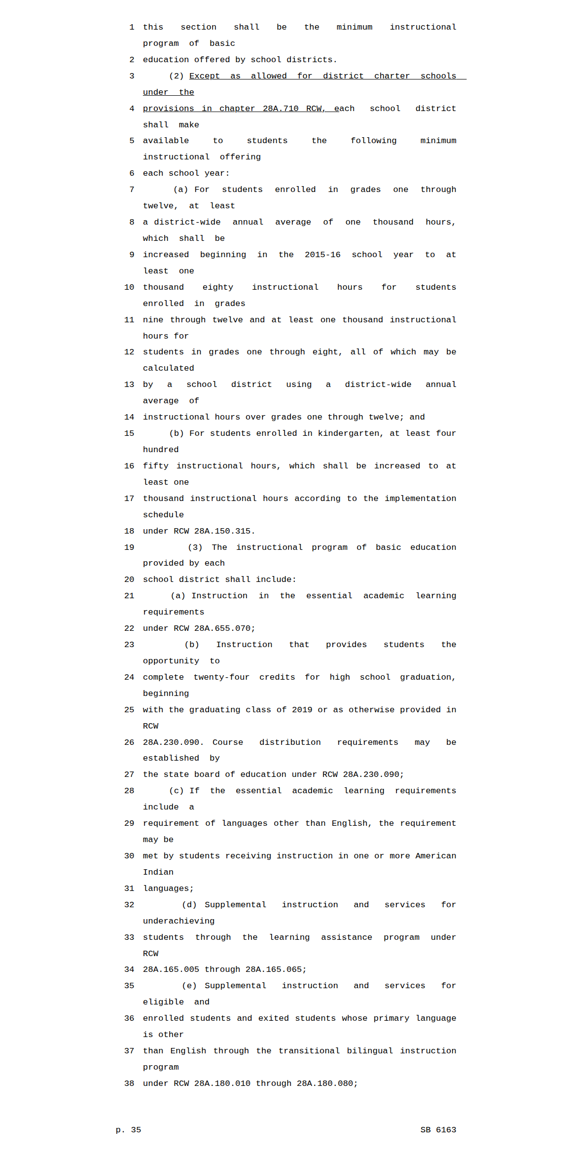this section shall be the minimum instructional program of basic
education offered by school districts.
(2) Except as allowed for district charter schools under the
provisions in chapter 28A.710 RCW, each school district shall make
available to students the following minimum instructional offering
each school year:
(a) For students enrolled in grades one through twelve, at least
a district-wide annual average of one thousand hours, which shall be
increased beginning in the 2015-16 school year to at least one
thousand eighty instructional hours for students enrolled in grades
nine through twelve and at least one thousand instructional hours for
students in grades one through eight, all of which may be calculated
by a school district using a district-wide annual average of
instructional hours over grades one through twelve; and
(b) For students enrolled in kindergarten, at least four hundred
fifty instructional hours, which shall be increased to at least one
thousand instructional hours according to the implementation schedule
under RCW 28A.150.315.
(3) The instructional program of basic education provided by each
school district shall include:
(a) Instruction in the essential academic learning requirements
under RCW 28A.655.070;
(b) Instruction that provides students the opportunity to
complete twenty-four credits for high school graduation, beginning
with the graduating class of 2019 or as otherwise provided in RCW
28A.230.090. Course distribution requirements may be established by
the state board of education under RCW 28A.230.090;
(c) If the essential academic learning requirements include a
requirement of languages other than English, the requirement may be
met by students receiving instruction in one or more American Indian
languages;
(d) Supplemental instruction and services for underachieving
students through the learning assistance program under RCW
28A.165.005 through 28A.165.065;
(e) Supplemental instruction and services for eligible and
enrolled students and exited students whose primary language is other
than English through the transitional bilingual instruction program
under RCW 28A.180.010 through 28A.180.080;
p. 35 SB 6163